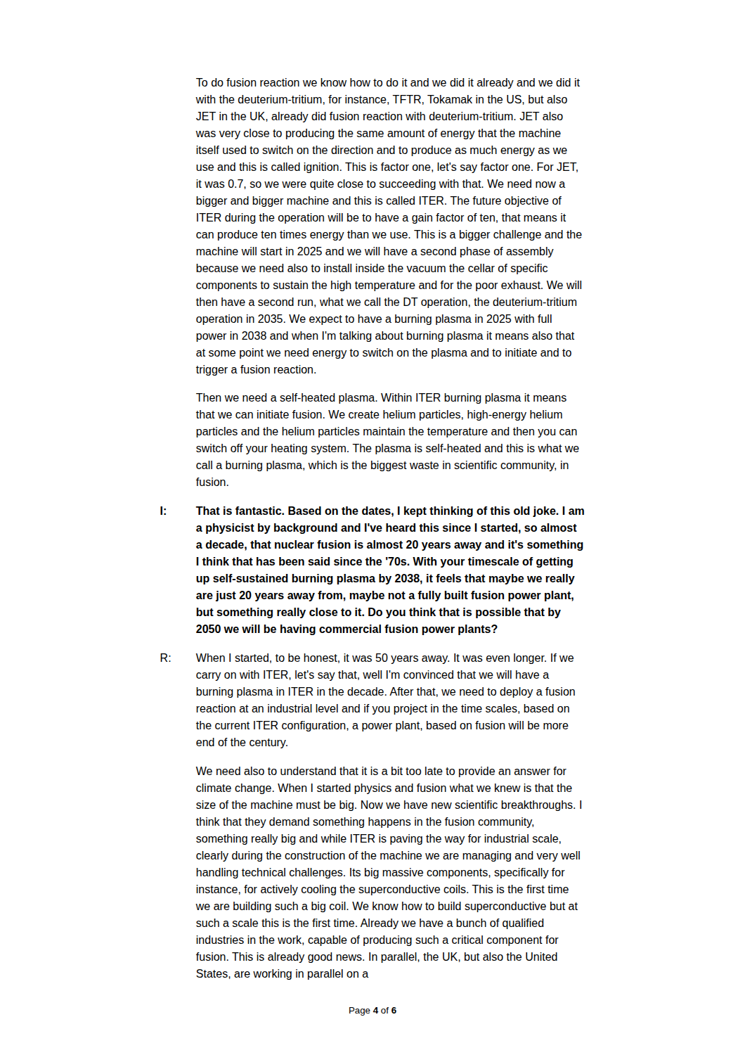To do fusion reaction we know how to do it and we did it already and we did it with the deuterium-tritium, for instance, TFTR, Tokamak in the US, but also JET in the UK, already did fusion reaction with deuterium-tritium. JET also was very close to producing the same amount of energy that the machine itself used to switch on the direction and to produce as much energy as we use and this is called ignition. This is factor one, let's say factor one. For JET, it was 0.7, so we were quite close to succeeding with that. We need now a bigger and bigger machine and this is called ITER. The future objective of ITER during the operation will be to have a gain factor of ten, that means it can produce ten times energy than we use. This is a bigger challenge and the machine will start in 2025 and we will have a second phase of assembly because we need also to install inside the vacuum the cellar of specific components to sustain the high temperature and for the poor exhaust. We will then have a second run, what we call the DT operation, the deuterium-tritium operation in 2035. We expect to have a burning plasma in 2025 with full power in 2038 and when I'm talking about burning plasma it means also that at some point we need energy to switch on the plasma and to initiate and to trigger a fusion reaction.
Then we need a self-heated plasma. Within ITER burning plasma it means that we can initiate fusion. We create helium particles, high-energy helium particles and the helium particles maintain the temperature and then you can switch off your heating system. The plasma is self-heated and this is what we call a burning plasma, which is the biggest waste in scientific community, in fusion.
I:
That is fantastic. Based on the dates, I kept thinking of this old joke. I am a physicist by background and I've heard this since I started, so almost a decade, that nuclear fusion is almost 20 years away and it's something I think that has been said since the '70s. With your timescale of getting up self-sustained burning plasma by 2038, it feels that maybe we really are just 20 years away from, maybe not a fully built fusion power plant, but something really close to it. Do you think that is possible that by 2050 we will be having commercial fusion power plants?
R:
When I started, to be honest, it was 50 years away. It was even longer. If we carry on with ITER, let's say that, well I'm convinced that we will have a burning plasma in ITER in the decade. After that, we need to deploy a fusion reaction at an industrial level and if you project in the time scales, based on the current ITER configuration, a power plant, based on fusion will be more end of the century.
We need also to understand that it is a bit too late to provide an answer for climate change. When I started physics and fusion what we knew is that the size of the machine must be big. Now we have new scientific breakthroughs. I think that they demand something happens in the fusion community, something really big and while ITER is paving the way for industrial scale, clearly during the construction of the machine we are managing and very well handling technical challenges. Its big massive components, specifically for instance, for actively cooling the superconductive coils. This is the first time we are building such a big coil. We know how to build superconductive but at such a scale this is the first time. Already we have a bunch of qualified industries in the work, capable of producing such a critical component for fusion. This is already good news. In parallel, the UK, but also the United States, are working in parallel on a
Page 4 of 6